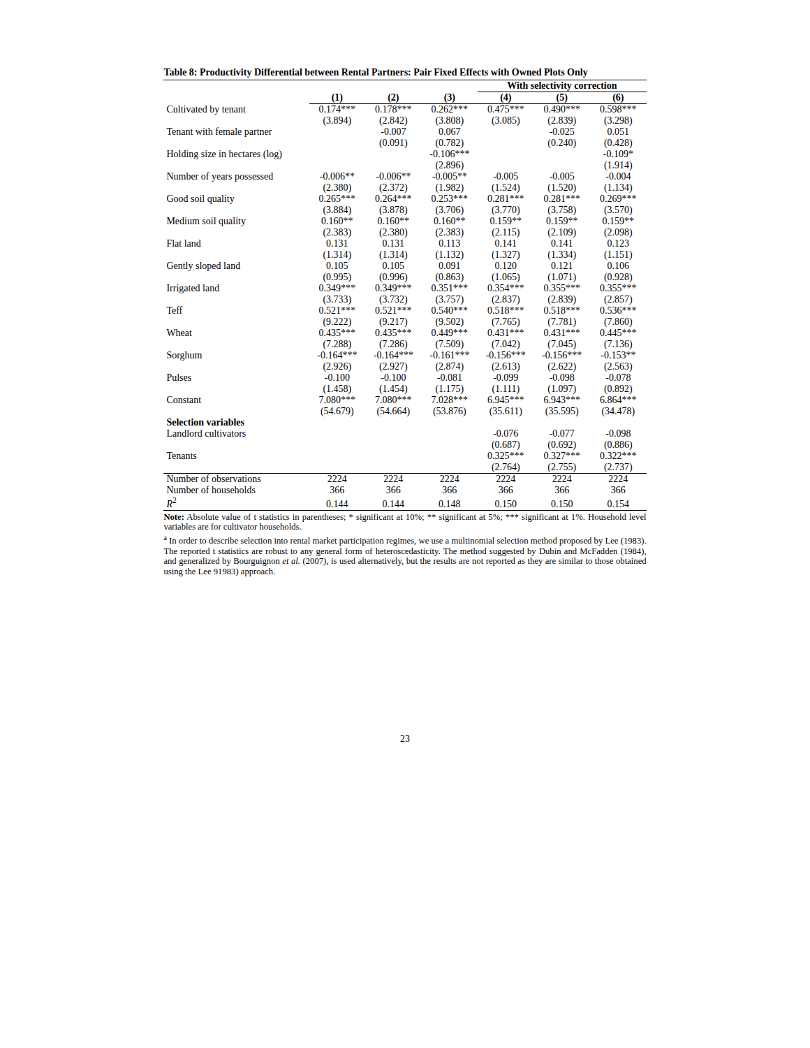Table 8: Productivity Differential between Rental Partners: Pair Fixed Effects with Owned Plots Only
| | | | | With selectivity correction |
| --- | --- | --- | --- | --- |
| | (1) | (2) | (3) | (4) | (5) | (6) |
| Cultivated by tenant | 0.174*** | 0.178*** | 0.262*** | 0.475*** | 0.490*** | 0.598*** |
| | (3.894) | (2.842) | (3.808) | (3.085) | (2.839) | (3.298) |
| Tenant with female partner | | -0.007 | 0.067 | | -0.025 | 0.051 |
| | | (0.091) | (0.782) | | (0.240) | (0.428) |
| Holding size in hectares (log) | | | -0.106*** | | | -0.109* |
| | | | (2.896) | | | (1.914) |
| Number of years possessed | -0.006** | -0.006** | -0.005** | -0.005 | -0.005 | -0.004 |
| | (2.380) | (2.372) | (1.982) | (1.524) | (1.520) | (1.134) |
| Good soil quality | 0.265*** | 0.264*** | 0.253*** | 0.281*** | 0.281*** | 0.269*** |
| | (3.884) | (3.878) | (3.706) | (3.770) | (3.758) | (3.570) |
| Medium soil quality | 0.160** | 0.160** | 0.160** | 0.159** | 0.159** | 0.159** |
| | (2.383) | (2.380) | (2.383) | (2.115) | (2.109) | (2.098) |
| Flat land | 0.131 | 0.131 | 0.113 | 0.141 | 0.141 | 0.123 |
| | (1.314) | (1.314) | (1.132) | (1.327) | (1.334) | (1.151) |
| Gently sloped land | 0.105 | 0.105 | 0.091 | 0.120 | 0.121 | 0.106 |
| | (0.995) | (0.996) | (0.863) | (1.065) | (1.071) | (0.928) |
| Irrigated land | 0.349*** | 0.349*** | 0.351*** | 0.354*** | 0.355*** | 0.355*** |
| | (3.733) | (3.732) | (3.757) | (2.837) | (2.839) | (2.857) |
| Teff | 0.521*** | 0.521*** | 0.540*** | 0.518*** | 0.518*** | 0.536*** |
| | (9.222) | (9.217) | (9.502) | (7.765) | (7.781) | (7.860) |
| Wheat | 0.435*** | 0.435*** | 0.449*** | 0.431*** | 0.431*** | 0.445*** |
| | (7.288) | (7.286) | (7.509) | (7.042) | (7.045) | (7.136) |
| Sorghum | -0.164*** | -0.164*** | -0.161*** | -0.156*** | -0.156*** | -0.153** |
| | (2.926) | (2.927) | (2.874) | (2.613) | (2.622) | (2.563) |
| Pulses | -0.100 | -0.100 | -0.081 | -0.099 | -0.098 | -0.078 |
| | (1.458) | (1.454) | (1.175) | (1.111) | (1.097) | (0.892) |
| Constant | 7.080*** | 7.080*** | 7.028*** | 6.945*** | 6.943*** | 6.864*** |
| | (54.679) | (54.664) | (53.876) | (35.611) | (35.595) | (34.478) |
| Selection variables | | | | | | |
| Landlord cultivators | | | | -0.076 | -0.077 | -0.098 |
| | | | | (0.687) | (0.692) | (0.886) |
| Tenants | | | | 0.325*** | 0.327*** | 0.322*** |
| | | | | (2.764) | (2.755) | (2.737) |
| Number of observations | 2224 | 2224 | 2224 | 2224 | 2224 | 2224 |
| Number of households | 366 | 366 | 366 | 366 | 366 | 366 |
| R 2 | 0.144 | 0.144 | 0.148 | 0.150 | 0.150 | 0.154 |
Note: Absolute value of t statistics in parentheses; * significant at 10%; ** significant at 5%; *** significant at 1%. Household level variables are for cultivator households.
a In order to describe selection into rental market participation regimes, we use a multinomial selection method proposed by Lee (1983). The reported t statistics are robust to any general form of heteroscedasticity. The method suggested by Dubin and McFadden (1984), and generalized by Bourguignon et al. (2007), is used alternatively, but the results are not reported as they are similar to those obtained using the Lee 91983) approach.
23